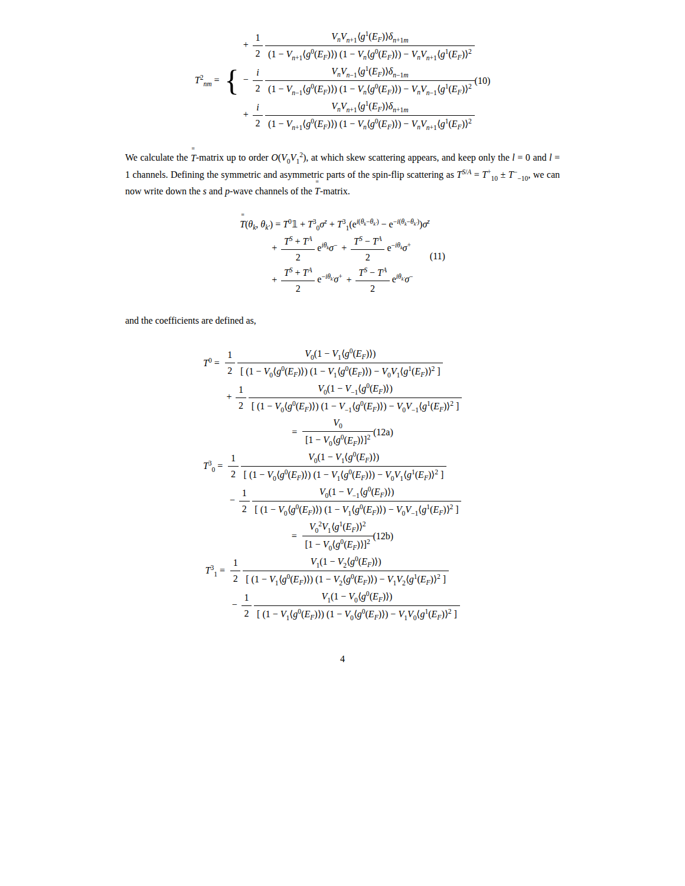T2nm = {
+ 12 VnVn+1⟨g1(EF)⟩δn+1m (1 − Vn+1⟨g0(EF)⟩) (1 − Vn⟨g0(EF)⟩) − VnVn+1⟨g1(EF)⟩2
− i 2 VnVn−1⟨g1(EF)⟩δn−1m (1 − Vn−1⟨g0(EF)⟩) (1 − Vn⟨g0(EF)⟩) − VnVn−1⟨g1(EF)⟩2
+ i 2 VnVn+1⟨g1(EF)⟩δn+1m (1 − Vn+1⟨g0(EF)⟩) (1 − Vn⟨g0(EF)⟩) − VnVn+1⟨g1(EF)⟩2
(10)
We calculate the T-matrix up to order O(V0V12), at which skew scattering appears, and keep only the l = 0 and l = 1 channels. Defining the symmetric and asymmetric parts of the spin-flip scattering as TS/A = T+10 ± T−−10, we can now write down the s and p-wave channels of the T-matrix.
T(θk, θk′) = T0𝟙 + T30σz + T31(ei(θk−θk′) − e−i(θk−θk′))σz
+ TS + TA 2 eiθkσ− + TS − TA 2 e−iθkσ+
+ TS + TA 2 e−iθk′σ+ + TS − TA 2 eiθk′σ−
(11)
and the coefficients are defined as,
T0 = 12 V0(1 − V1⟨g0(EF)⟩) [ (1 − V0⟨g0(EF)⟩) (1 − V1⟨g0(EF)⟩) − V0V1⟨g1(EF)⟩2 ]
T0 = + 12 V0(1 − V−1⟨g0(EF)⟩) [ (1 − V0⟨g0(EF)⟩) (1 − V−1⟨g0(EF)⟩) − V0V−1⟨g1(EF)⟩2 ]
(12a)
= V0 [1 − V0⟨g0(EF)⟩]2
(12a)
T30 = 12 V0(1 − V1⟨g0(EF)⟩) [ (1 − V0⟨g0(EF)⟩) (1 − V1⟨g0(EF)⟩) − V0V1⟨g1(EF)⟩2 ]
T30 = − 12 V0(1 − V−1⟨g0(EF)⟩) [ (1 − V0⟨g0(EF)⟩) (1 − V1⟨g0(EF)⟩) − V0V−1⟨g1(EF)⟩2 ]
(12b)
= V02V1⟨g1(EF)⟩2 [1 − V0⟨g0(EF)⟩]2
(12b)
T31 = 12 V1(1 − V2⟨g0(EF)⟩) [ (1 − V1⟨g0(EF)⟩) (1 − V2⟨g0(EF)⟩) − V1V2⟨g1(EF)⟩2 ]
T31 = − 12 V1(1 − V0⟨g0(EF)⟩) [ (1 − V1⟨g0(EF)⟩) (1 − V0⟨g0(EF)⟩) − V1V0⟨g1(EF)⟩2 ]
(12c)
4